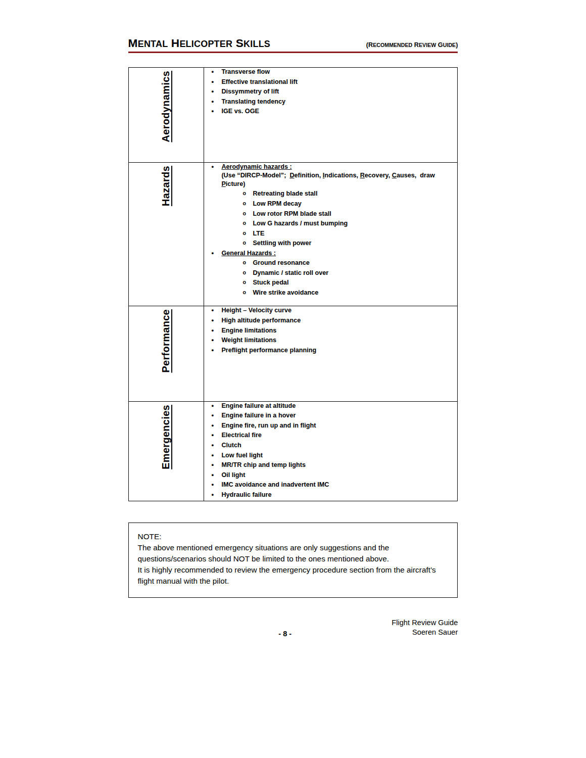MENTAL HELICOPTER SKILLS
(RECOMMENDED REVIEW GUIDE)
| Aerodynamics | Transverse flow Effective translational lift Dissymmetry of lift Translating tendency IGE vs. OGE |
| Hazards | Aerodynamic hazards : (Use “DIRCP-Model”; D efinition, I ndications, R ecovery, C auses, draw P icture) Retreating blade stall Low RPM decay Low rotor RPM blade stall Low G hazards / must bumping LTE Settling with power General Hazards : Ground resonance Dynamic / static roll over Stuck pedal Wire strike avoidance |
| Performance | Height – Velocity curve High altitude performance Engine limitations Weight limitations Preflight performance planning |
| Emergencies | Engine failure at altitude Engine failure in a hover Engine fire, run up and in flight Electrical fire Clutch Low fuel light MR/TR chip and temp lights Oil light IMC avoidance and inadvertent IMC Hydraulic failure |
NOTE:
The above mentioned emergency situations are only suggestions and the questions/scenarios should NOT be limited to the ones mentioned above.
It is highly recommended to review the emergency procedure section from the aircraft’s flight manual with the pilot.
- 8 -
Flight Review Guide
Soeren Sauer